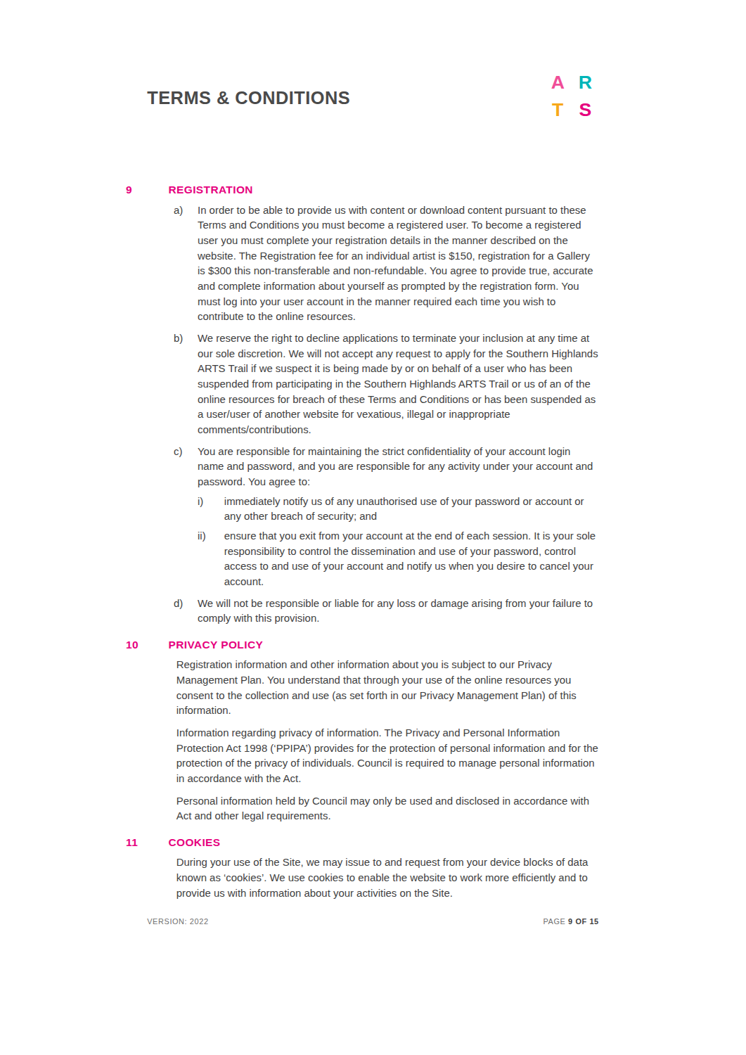TERMS & CONDITIONS
| A | R |
| T | S |
9 REGISTRATION
a) In order to be able to provide us with content or download content pursuant to these Terms and Conditions you must become a registered user. To become a registered user you must complete your registration details in the manner described on the website. The Registration fee for an individual artist is $150, registration for a Gallery is $300 this non-transferable and non-refundable. You agree to provide true, accurate and complete information about yourself as prompted by the registration form. You must log into your user account in the manner required each time you wish to contribute to the online resources.
b) We reserve the right to decline applications to terminate your inclusion at any time at our sole discretion. We will not accept any request to apply for the Southern Highlands ARTS Trail if we suspect it is being made by or on behalf of a user who has been suspended from participating in the Southern Highlands ARTS Trail or us of an of the online resources for breach of these Terms and Conditions or has been suspended as a user/user of another website for vexatious, illegal or inappropriate comments/contributions.
c) You are responsible for maintaining the strict confidentiality of your account login name and password, and you are responsible for any activity under your account and password. You agree to:
i) immediately notify us of any unauthorised use of your password or account or any other breach of security; and
ii) ensure that you exit from your account at the end of each session. It is your sole responsibility to control the dissemination and use of your password, control access to and use of your account and notify us when you desire to cancel your account.
d) We will not be responsible or liable for any loss or damage arising from your failure to comply with this provision.
10 PRIVACY POLICY
Registration information and other information about you is subject to our Privacy Management Plan. You understand that through your use of the online resources you consent to the collection and use (as set forth in our Privacy Management Plan) of this information.
Information regarding privacy of information. The Privacy and Personal Information Protection Act 1998 (‘PPIPA’) provides for the protection of personal information and for the protection of the privacy of individuals. Council is required to manage personal information in accordance with the Act.
Personal information held by Council may only be used and disclosed in accordance with Act and other legal requirements.
11 COOKIES
During your use of the Site, we may issue to and request from your device blocks of data known as ‘cookies’. We use cookies to enable the website to work more efficiently and to provide us with information about your activities on the Site.
VERSION: 2022
PAGE 9 OF 15